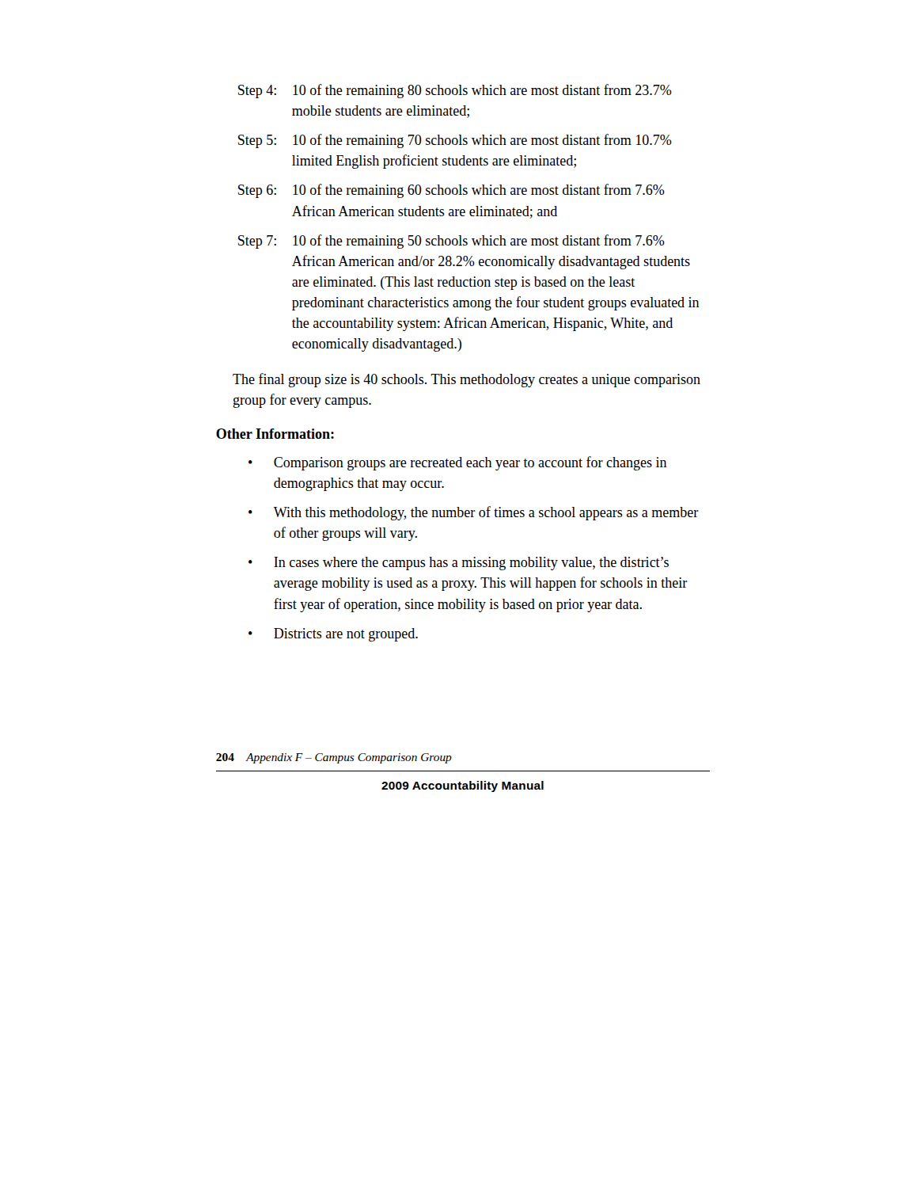Step 4: 10 of the remaining 80 schools which are most distant from 23.7% mobile students are eliminated;
Step 5: 10 of the remaining 70 schools which are most distant from 10.7% limited English proficient students are eliminated;
Step 6: 10 of the remaining 60 schools which are most distant from 7.6% African American students are eliminated; and
Step 7: 10 of the remaining 50 schools which are most distant from 7.6% African American and/or 28.2% economically disadvantaged students are eliminated. (This last reduction step is based on the least predominant characteristics among the four student groups evaluated in the accountability system: African American, Hispanic, White, and economically disadvantaged.)
The final group size is 40 schools. This methodology creates a unique comparison group for every campus.
Other Information:
Comparison groups are recreated each year to account for changes in demographics that may occur.
With this methodology, the number of times a school appears as a member of other groups will vary.
In cases where the campus has a missing mobility value, the district’s average mobility is used as a proxy. This will happen for schools in their first year of operation, since mobility is based on prior year data.
Districts are not grouped.
204 Appendix F – Campus Comparison Group
2009 Accountability Manual